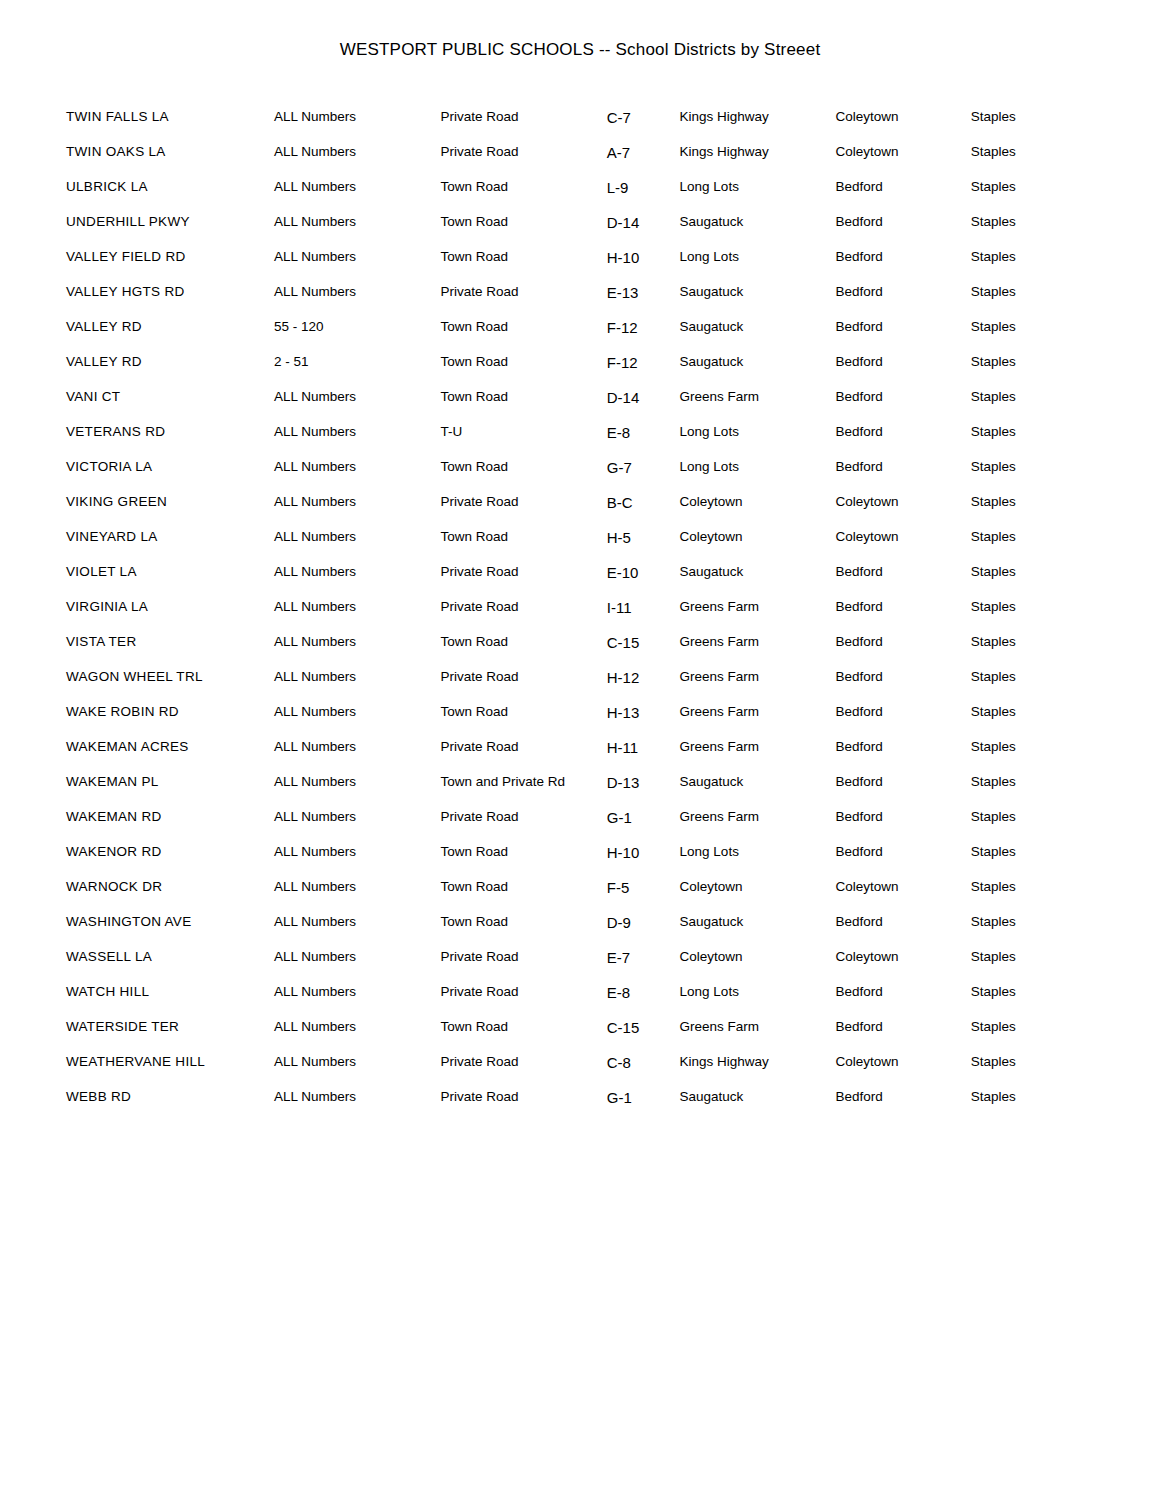WESTPORT PUBLIC SCHOOLS -- School Districts by Streeet
| TWIN FALLS LA | ALL Numbers | Private Road | C-7 | Kings Highway | Coleytown | Staples |
| TWIN OAKS LA | ALL Numbers | Private Road | A-7 | Kings Highway | Coleytown | Staples |
| ULBRICK LA | ALL Numbers | Town Road | L-9 | Long Lots | Bedford | Staples |
| UNDERHILL PKWY | ALL Numbers | Town Road | D-14 | Saugatuck | Bedford | Staples |
| VALLEY FIELD RD | ALL Numbers | Town Road | H-10 | Long Lots | Bedford | Staples |
| VALLEY HGTS RD | ALL Numbers | Private Road | E-13 | Saugatuck | Bedford | Staples |
| VALLEY RD | 55 - 120 | Town Road | F-12 | Saugatuck | Bedford | Staples |
| VALLEY RD | 2 - 51 | Town Road | F-12 | Saugatuck | Bedford | Staples |
| VANI CT | ALL Numbers | Town Road | D-14 | Greens Farm | Bedford | Staples |
| VETERANS RD | ALL Numbers | T-U | E-8 | Long Lots | Bedford | Staples |
| VICTORIA LA | ALL Numbers | Town Road | G-7 | Long Lots | Bedford | Staples |
| VIKING GREEN | ALL Numbers | Private Road | B-C | Coleytown | Coleytown | Staples |
| VINEYARD LA | ALL Numbers | Town Road | H-5 | Coleytown | Coleytown | Staples |
| VIOLET LA | ALL Numbers | Private Road | E-10 | Saugatuck | Bedford | Staples |
| VIRGINIA LA | ALL Numbers | Private Road | I-11 | Greens Farm | Bedford | Staples |
| VISTA TER | ALL Numbers | Town Road | C-15 | Greens Farm | Bedford | Staples |
| WAGON WHEEL TRL | ALL Numbers | Private Road | H-12 | Greens Farm | Bedford | Staples |
| WAKE ROBIN RD | ALL Numbers | Town Road | H-13 | Greens Farm | Bedford | Staples |
| WAKEMAN ACRES | ALL Numbers | Private Road | H-11 | Greens Farm | Bedford | Staples |
| WAKEMAN PL | ALL Numbers | Town and Private Rd | D-13 | Saugatuck | Bedford | Staples |
| WAKEMAN RD | ALL Numbers | Private Road | G-1 | Greens Farm | Bedford | Staples |
| WAKENOR RD | ALL Numbers | Town Road | H-10 | Long Lots | Bedford | Staples |
| WARNOCK DR | ALL Numbers | Town Road | F-5 | Coleytown | Coleytown | Staples |
| WASHINGTON AVE | ALL Numbers | Town Road | D-9 | Saugatuck | Bedford | Staples |
| WASSELL LA | ALL Numbers | Private Road | E-7 | Coleytown | Coleytown | Staples |
| WATCH HILL | ALL Numbers | Private Road | E-8 | Long Lots | Bedford | Staples |
| WATERSIDE TER | ALL Numbers | Town Road | C-15 | Greens Farm | Bedford | Staples |
| WEATHERVANE HILL | ALL Numbers | Private Road | C-8 | Kings Highway | Coleytown | Staples |
| WEBB RD | ALL Numbers | Private Road | G-1 | Saugatuck | Bedford | Staples |